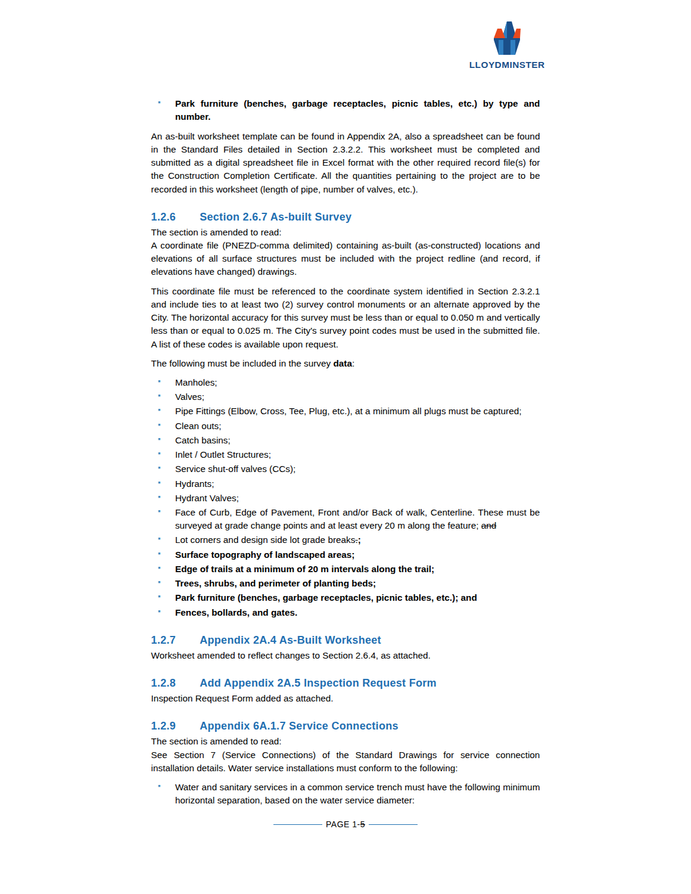LLOYDMINSTER
Park furniture (benches, garbage receptacles, picnic tables, etc.) by type and number.
An as-built worksheet template can be found in Appendix 2A, also a spreadsheet can be found in the Standard Files detailed in Section 2.3.2.2. This worksheet must be completed and submitted as a digital spreadsheet file in Excel format with the other required record file(s) for the Construction Completion Certificate. All the quantities pertaining to the project are to be recorded in this worksheet (length of pipe, number of valves, etc.).
1.2.6 Section 2.6.7 As-built Survey
The section is amended to read:
A coordinate file (PNEZD-comma delimited) containing as-built (as-constructed) locations and elevations of all surface structures must be included with the project redline (and record, if elevations have changed) drawings.
This coordinate file must be referenced to the coordinate system identified in Section 2.3.2.1 and include ties to at least two (2) survey control monuments or an alternate approved by the City. The horizontal accuracy for this survey must be less than or equal to 0.050 m and vertically less than or equal to 0.025 m. The City's survey point codes must be used in the submitted file. A list of these codes is available upon request.
The following must be included in the survey data:
Manholes;
Valves;
Pipe Fittings (Elbow, Cross, Tee, Plug, etc.), at a minimum all plugs must be captured;
Clean outs;
Catch basins;
Inlet / Outlet Structures;
Service shut-off valves (CCs);
Hydrants;
Hydrant Valves;
Face of Curb, Edge of Pavement, Front and/or Back of walk, Centerline. These must be surveyed at grade change points and at least every 20 m along the feature; and
Lot corners and design side lot grade breaks.;
Surface topography of landscaped areas;
Edge of trails at a minimum of 20 m intervals along the trail;
Trees, shrubs, and perimeter of planting beds;
Park furniture (benches, garbage receptacles, picnic tables, etc.); and
Fences, bollards, and gates.
1.2.7 Appendix 2A.4 As-Built Worksheet
Worksheet amended to reflect changes to Section 2.6.4, as attached.
1.2.8 Add Appendix 2A.5 Inspection Request Form
Inspection Request Form added as attached.
1.2.9 Appendix 6A.1.7 Service Connections
The section is amended to read:
See Section 7 (Service Connections) of the Standard Drawings for service connection installation details. Water service installations must conform to the following:
Water and sanitary services in a common service trench must have the following minimum horizontal separation, based on the water service diameter:
PAGE 1-5